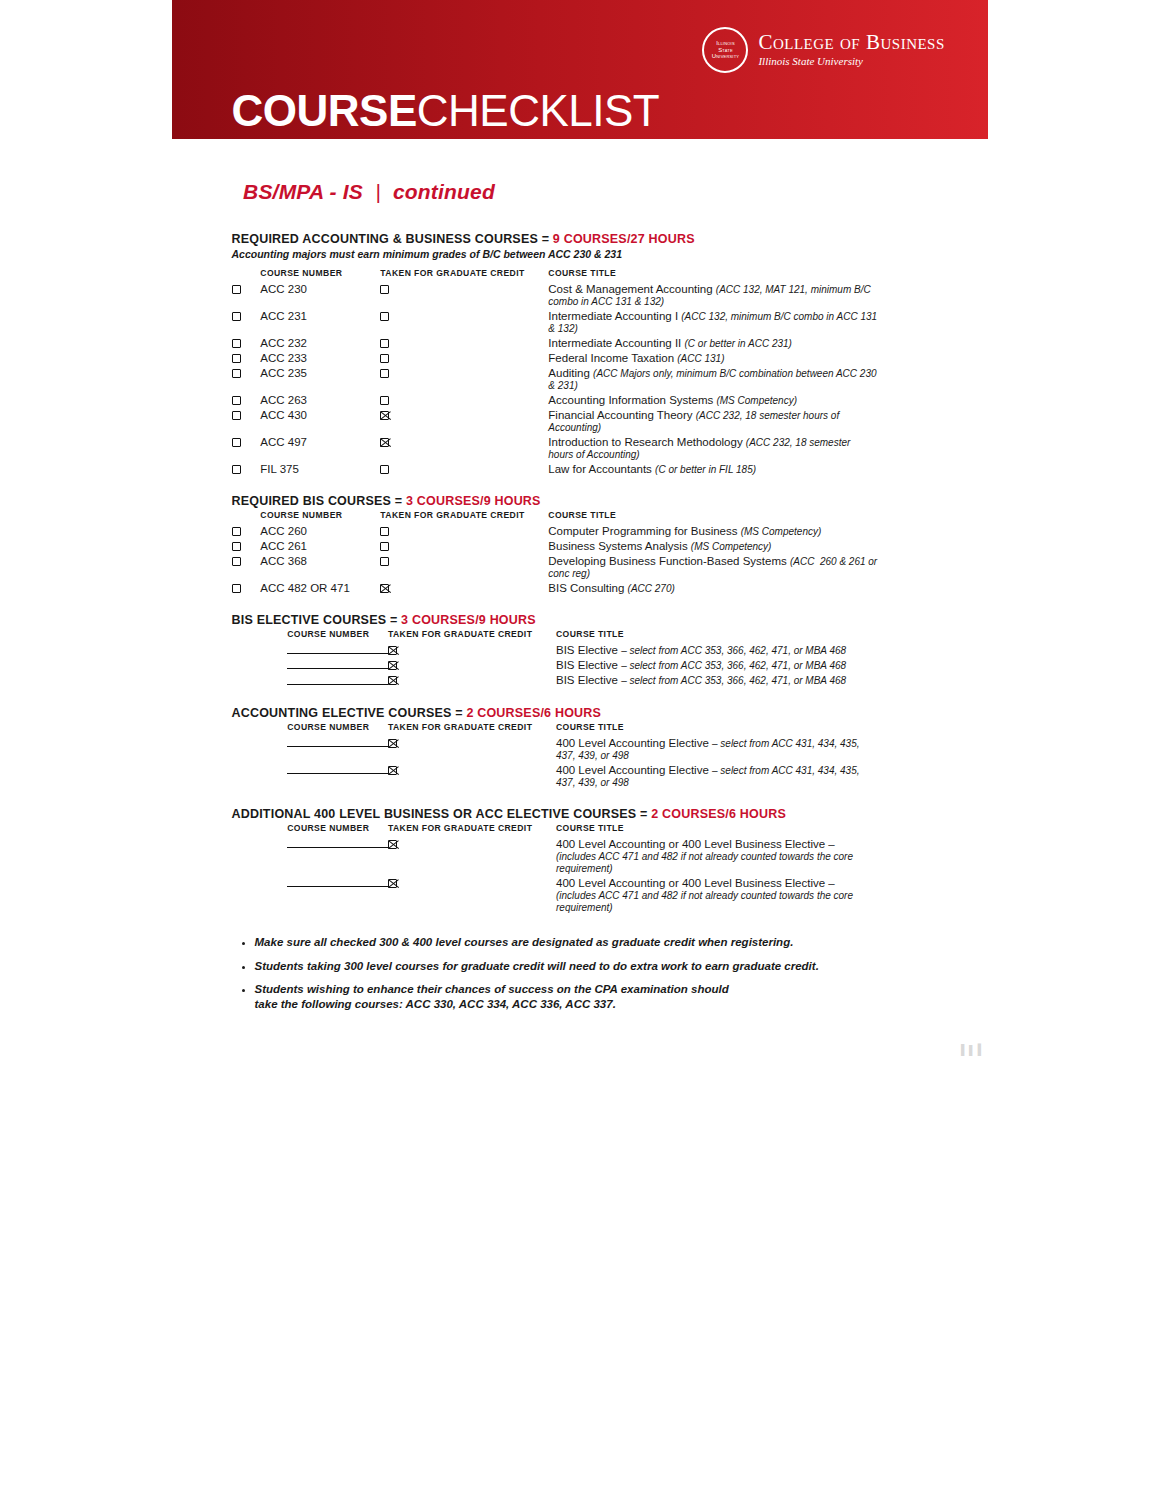Illinois
State
University
College of Business
Illinois State University
COURSE CHECKLIST
BS/MPA INFORMATION SYSTEMS SEQUENCE
BS/MPA - IS | continued
REQUIRED ACCOUNTING & BUSINESS COURSES = 9 courses/27 hours
Accounting majors must earn minimum grades of B/C between ACC 230 & 231
| | COURSE NUMBER | TAKEN FOR GRADUATE CREDIT | COURSE TITLE |
| --- | --- | --- | --- |
| | ACC 230 | | Cost & Management Accounting (ACC 132, MAT 121, minimum B/C combo in ACC 131 & 132) |
| | ACC 231 | | Intermediate Accounting I (ACC 132, minimum B/C combo in ACC 131 & 132) |
| | ACC 232 | | Intermediate Accounting II (C or better in ACC 231) |
| | ACC 233 | | Federal Income Taxation (ACC 131) |
| | ACC 235 | | Auditing (ACC Majors only, minimum B/C combination between ACC 230 & 231) |
| | ACC 263 | | Accounting Information Systems (MS Competency) |
| | ACC 430 | | Financial Accounting Theory (ACC 232, 18 semester hours of Accounting) |
| | ACC 497 | | Introduction to Research Methodology (ACC 232, 18 semester hours of Accounting) |
| | FIL 375 | | Law for Accountants (C or better in FIL 185) |
REQUIRED BIS COURSES = 3 courses/9 hours
| | COURSE NUMBER | TAKEN FOR GRADUATE CREDIT | COURSE TITLE |
| --- | --- | --- | --- |
| | ACC 260 | | Computer Programming for Business (MS Competency) |
| | ACC 261 | | Business Systems Analysis (MS Competency) |
| | ACC 368 | | Developing Business Function-Based Systems (ACC 260 & 261 or conc reg) |
| | ACC 482 OR 471 | | BIS Consulting (ACC 270) |
BIS ELECTIVE COURSES = 3 courses/9 hours
| | COURSE NUMBER | TAKEN FOR GRADUATE CREDIT | COURSE TITLE |
| --- | --- | --- | --- |
| | | | BIS Elective – select from ACC 353, 366, 462, 471, or MBA 468 |
| | | | BIS Elective – select from ACC 353, 366, 462, 471, or MBA 468 |
| | | | BIS Elective – select from ACC 353, 366, 462, 471, or MBA 468 |
ACCOUNTING ELECTIVE COURSES = 2 courses/6 hours
| | COURSE NUMBER | TAKEN FOR GRADUATE CREDIT | COURSE TITLE |
| --- | --- | --- | --- |
| | | | 400 Level Accounting Elective – select from ACC 431, 434, 435, 437, 439, or 498 |
| | | | 400 Level Accounting Elective – select from ACC 431, 434, 435, 437, 439, or 498 |
ADDITIONAL 400 LEVEL BUSINESS OR ACC ELECTIVE COURSES = 2 courses/6 hours
| | COURSE NUMBER | TAKEN FOR GRADUATE CREDIT | COURSE TITLE |
| --- | --- | --- | --- |
| | | | 400 Level Accounting or 400 Level Business Elective – (includes ACC 471 and 482 if not already counted towards the core requirement) |
| | | | 400 Level Accounting or 400 Level Business Elective – (includes ACC 471 and 482 if not already counted towards the core requirement) |
Make sure all checked 300 & 400 level courses are designated as graduate credit when registering.
Students taking 300 level courses for graduate credit will need to do extra work to earn graduate credit.
Students wishing to enhance their chances of success on the CPA examination should
take the following courses: ACC 330, ACC 334, ACC 336, ACC 337.